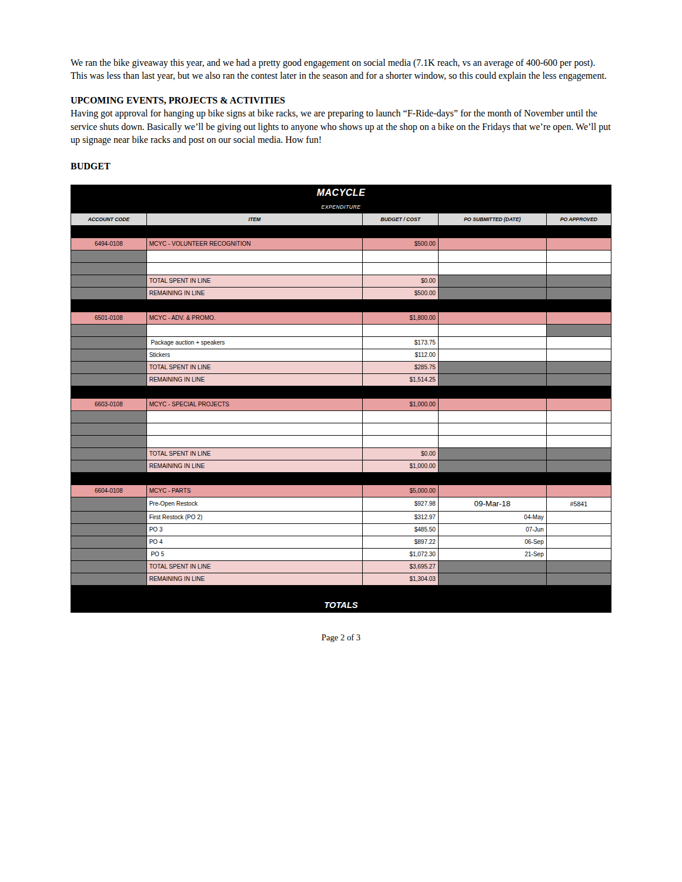We ran the bike giveaway this year, and we had a pretty good engagement on social media (7.1K reach, vs an average of 400-600 per post). This was less than last year, but we also ran the contest later in the season and for a shorter window, so this could explain the less engagement.
Upcoming Events, Projects & Activities
Having got approval for hanging up bike signs at bike racks, we are preparing to launch “F-Ride-days” for the month of November until the service shuts down. Basically we’ll be giving out lights to anyone who shows up at the shop on a bike on the Fridays that we’re open. We’ll put up signage near bike racks and post on our social media. How fun!
Budget
| MACYCLE |
| EXPENDITURE |
| ACCOUNT CODE | ITEM | BUDGET / COST | PO SUBMITTED (DATE) | PO APPROVED |
| 6494-0108 | MCYC - VOLUNTEER RECOGNITION | $500.00 | | |
| | TOTAL SPENT IN LINE | $0.00 | | |
| | REMAINING IN LINE | $500.00 | | |
| 6501-0108 | MCYC - ADV. & PROMO. | $1,800.00 | | |
| | Package auction + speakers | $173.75 | | |
| | Stickers | $112.00 | | |
| | TOTAL SPENT IN LINE | $285.75 | | |
| | REMAINING IN LINE | $1,514.25 | | |
| 6603-0108 | MCYC - SPECIAL PROJECTS | $1,000.00 | | |
| | TOTAL SPENT IN LINE | $0.00 | | |
| | REMAINING IN LINE | $1,000.00 | | |
| 6604-0108 | MCYC - PARTS | $5,000.00 | | |
| | Pre-Open Restock | $927.98 | 09-Mar-18 | #5841 |
| | First Restock (PO 2) | $312.97 | 04-May | |
| | PO 3 | $485.50 | 07-Jun | |
| | PO 4 | $897.22 | 06-Sep | |
| | PO 5 | $1,072.30 | 21-Sep | |
| | TOTAL SPENT IN LINE | $3,695.27 | | |
| | REMAINING IN LINE | $1,304.03 | | |
| TOTALS |
Page 2 of 3